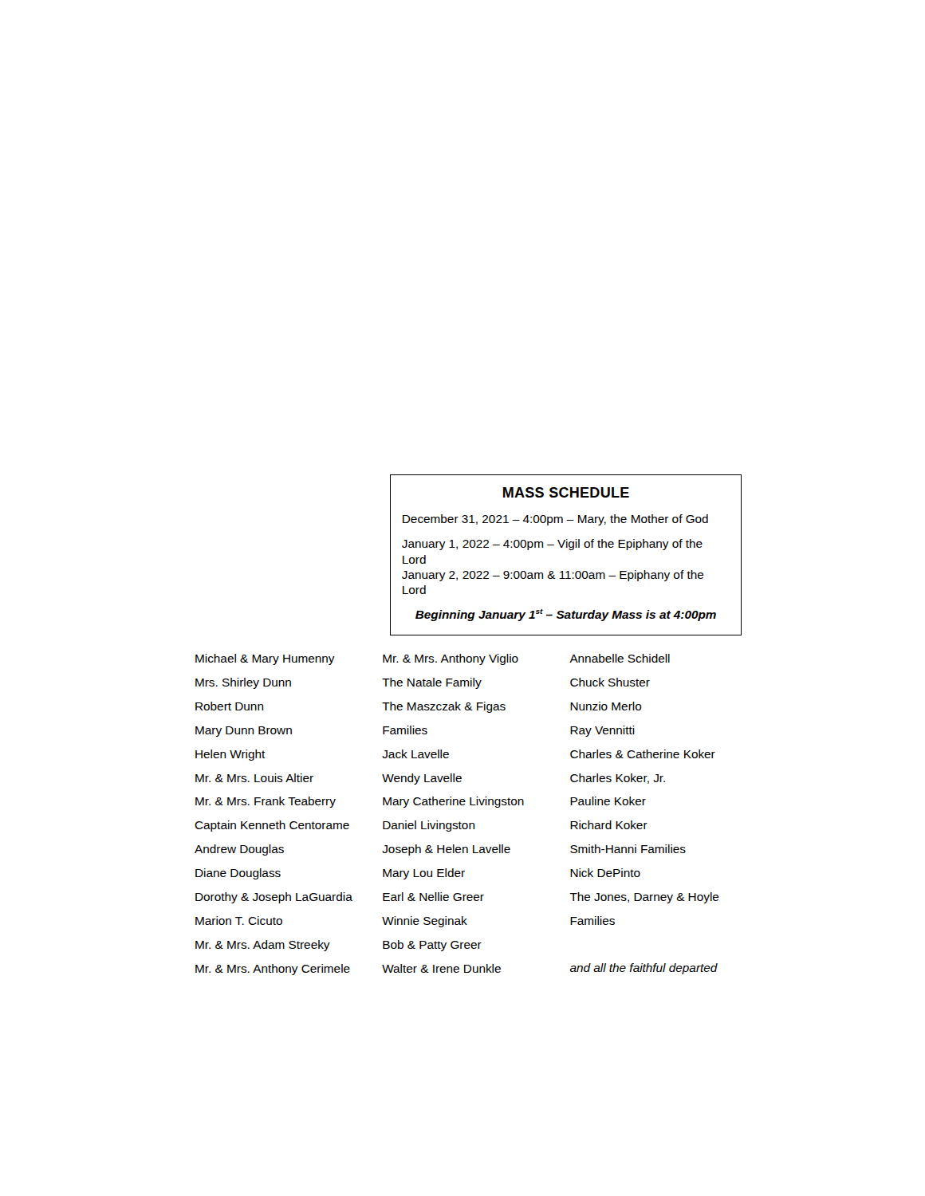MASS SCHEDULE
December 31, 2021 – 4:00pm – Mary, the Mother of God
January 1, 2022 – 4:00pm – Vigil of the Epiphany of the Lord
January 2, 2022 – 9:00am & 11:00am – Epiphany of the Lord
Beginning January 1st – Saturday Mass is at 4:00pm
Michael & Mary Humenny
Mrs. Shirley Dunn
Robert Dunn
Mary Dunn Brown
Helen Wright
Mr. & Mrs. Louis Altier
Mr. & Mrs. Frank Teaberry
Captain Kenneth Centorame
Andrew Douglas
Diane Douglass
Dorothy & Joseph LaGuardia
Marion T. Cicuto
Mr. & Mrs. Adam Streeky
Mr. & Mrs. Anthony Cerimele
Mr. & Mrs. Anthony Viglio
The Natale Family
The Maszczak & Figas Families
Jack Lavelle
Wendy Lavelle
Mary Catherine Livingston
Daniel Livingston
Joseph & Helen Lavelle
Mary Lou Elder
Earl & Nellie Greer
Winnie Seginak
Bob & Patty Greer
Walter & Irene Dunkle
Annabelle Schidell
Chuck Shuster
Nunzio Merlo
Ray Vennitti
Charles & Catherine Koker
Charles Koker, Jr.
Pauline Koker
Richard Koker
Smith-Hanni Families
Nick DePinto
The Jones, Darney & Hoyle Families
and all the faithful departed